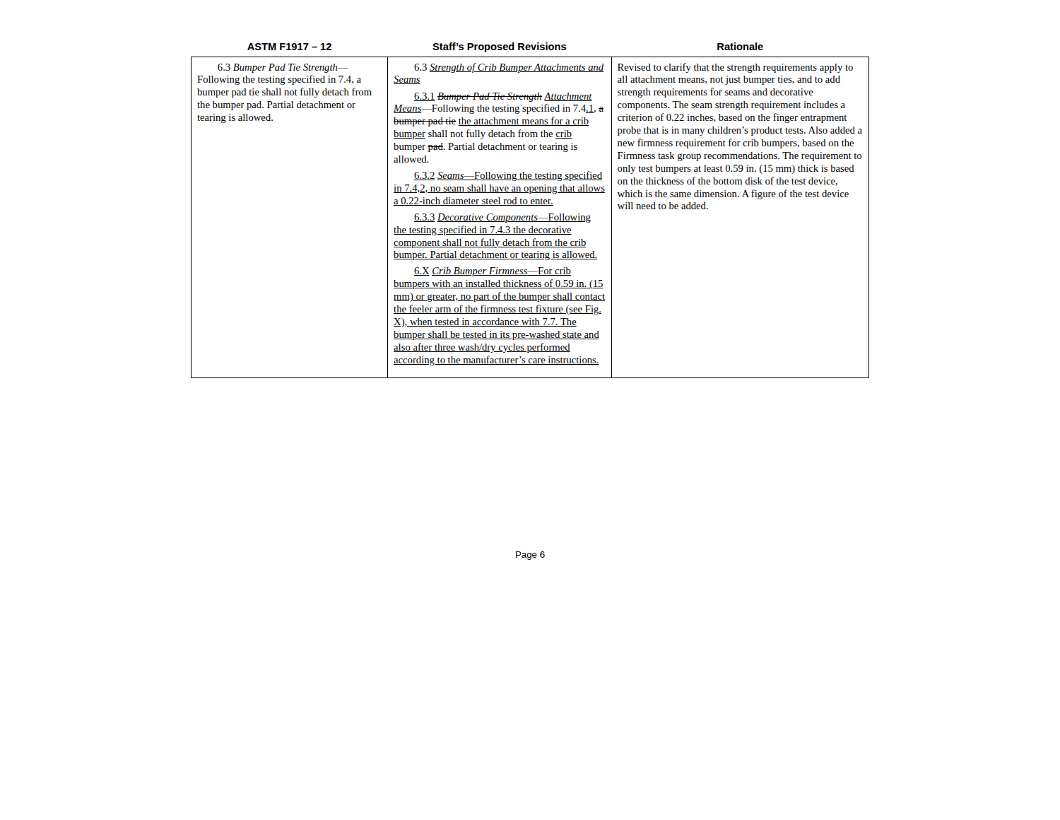| ASTM F1917 – 12 | Staff’s Proposed Revisions | Rationale |
| --- | --- | --- |
| 6.3 Bumper Pad Tie Strength —Following the testing specified in 7.4, a bumper pad tie shall not fully detach from the bumper pad. Partial detachment or tearing is allowed. | 6.3 Strength of Crib Bumper Attachments and Seams 6.3.1 Bumper Pad Tie Strength Attachment Means —Following the testing specified in 7.4 .1 , a bumper pad tie the attachment means for a crib bumper shall not fully detach from the crib bumper pad . Partial detachment or tearing is allowed. 6.3.2 Seams —Following the testing specified in 7.4,2, no seam shall have an opening that allows a 0.22-inch diameter steel rod to enter. 6.3.3 Decorative Components —Following the testing specified in 7.4.3 the decorative component shall not fully detach from the crib bumper. Partial detachment or tearing is allowed. 6.X Crib Bumper Firmness —For crib bumpers with an installed thickness of 0.59 in. (15 mm) or greater, no part of the bumper shall contact the feeler arm of the firmness test fixture (see Fig. X), when tested in accordance with 7.7. The bumper shall be tested in its pre-washed state and also after three wash/dry cycles performed according to the manufacturer’s care instructions. | Revised to clarify that the strength requirements apply to all attachment means, not just bumper ties, and to add strength requirements for seams and decorative components. The seam strength requirement includes a criterion of 0.22 inches, based on the finger entrapment probe that is in many children’s product tests. Also added a new firmness requirement for crib bumpers, based on the Firmness task group recommendations. The requirement to only test bumpers at least 0.59 in. (15 mm) thick is based on the thickness of the bottom disk of the test device, which is the same dimension. A figure of the test device will need to be added. |
Page 6